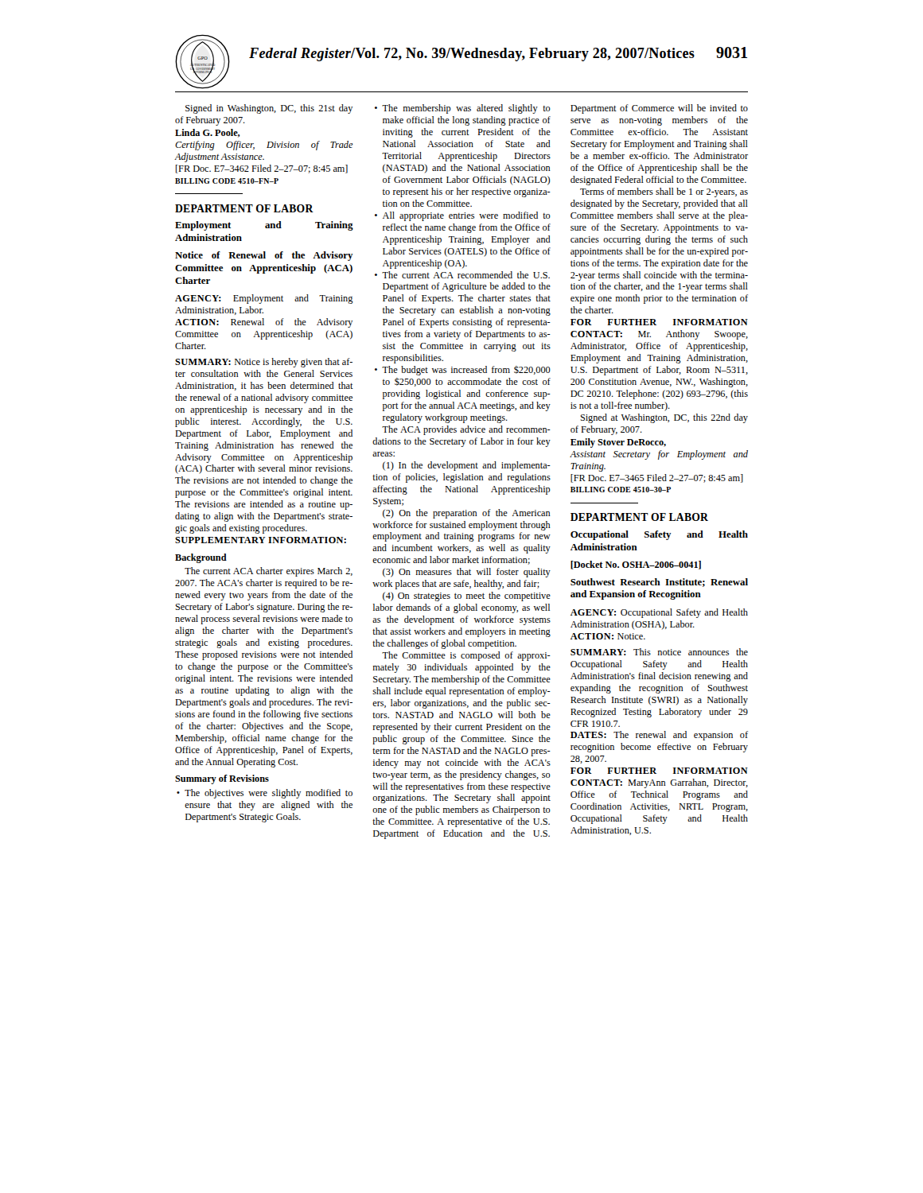GPO AUTHENTICATED U.S. GOVERNMENT INFORMATION
Federal Register/Vol. 72, No. 39/Wednesday, February 28, 2007/Notices
9031
Signed in Washington, DC, this 21st day of February 2007.
Linda G. Poole,
Certifying Officer, Division of Trade Adjustment Assistance.
[FR Doc. E7–3462 Filed 2–27–07; 8:45 am]
BILLING CODE 4510–FN–P
DEPARTMENT OF LABOR
Employment and Training Administration
Notice of Renewal of the Advisory Committee on Apprenticeship (ACA) Charter
AGENCY: Employment and Training Administration, Labor.
ACTION: Renewal of the Advisory Committee on Apprenticeship (ACA) Charter.
SUMMARY: Notice is hereby given that after consultation with the General Services Administration, it has been determined that the renewal of a national advisory committee on apprenticeship is necessary and in the public interest. Accordingly, the U.S. Department of Labor, Employment and Training Administration has renewed the Advisory Committee on Apprenticeship (ACA) Charter with several minor revisions. The revisions are not intended to change the purpose or the Committee's original intent. The revisions are intended as a routine updating to align with the Department's strategic goals and existing procedures.
SUPPLEMENTARY INFORMATION:
Background
The current ACA charter expires March 2, 2007. The ACA's charter is required to be renewed every two years from the date of the Secretary of Labor's signature. During the renewal process several revisions were made to align the charter with the Department's strategic goals and existing procedures. These proposed revisions were not intended to change the purpose or the Committee's original intent. The revisions were intended as a routine updating to align with the Department's goals and procedures. The revisions are found in the following five sections of the charter: Objectives and the Scope, Membership, official name change for the Office of Apprenticeship, Panel of Experts, and the Annual Operating Cost.
Summary of Revisions
The objectives were slightly modified to ensure that they are aligned with the Department's Strategic Goals.
The membership was altered slightly to make official the long standing practice of inviting the current President of the National Association of State and Territorial Apprenticeship Directors (NASTAD) and the National Association of Government Labor Officials (NAGLO) to represent his or her respective organization on the Committee.
All appropriate entries were modified to reflect the name change from the Office of Apprenticeship Training, Employer and Labor Services (OATELS) to the Office of Apprenticeship (OA).
The current ACA recommended the U.S. Department of Agriculture be added to the Panel of Experts. The charter states that the Secretary can establish a non-voting Panel of Experts consisting of representatives from a variety of Departments to assist the Committee in carrying out its responsibilities.
The budget was increased from $220,000 to $250,000 to accommodate the cost of providing logistical and conference support for the annual ACA meetings, and key regulatory workgroup meetings.
The ACA provides advice and recommendations to the Secretary of Labor in four key areas:
(1) In the development and implementation of policies, legislation and regulations affecting the National Apprenticeship System;
(2) On the preparation of the American workforce for sustained employment through employment and training programs for new and incumbent workers, as well as quality economic and labor market information;
(3) On measures that will foster quality work places that are safe, healthy, and fair;
(4) On strategies to meet the competitive labor demands of a global economy, as well as the development of workforce systems that assist workers and employers in meeting the challenges of global competition.
The Committee is composed of approximately 30 individuals appointed by the Secretary. The membership of the Committee shall include equal representation of employers, labor organizations, and the public sectors. NASTAD and NAGLO will both be represented by their current President on the public group of the Committee. Since the term for the NASTAD and the NAGLO presidency may not coincide with the ACA's two-year term, as the presidency changes, so will the representatives from these respective organizations. The Secretary shall appoint one of the public members as Chairperson to the Committee. A representative of the U.S. Department of Education and the U.S. Department of Commerce will be invited to serve as non-voting members of the Committee ex-officio. The Assistant Secretary for Employment and Training shall be a member ex-officio. The Administrator of the Office of Apprenticeship shall be the designated Federal official to the Committee.
Terms of members shall be 1 or 2-years, as designated by the Secretary, provided that all Committee members shall serve at the pleasure of the Secretary. Appointments to vacancies occurring during the terms of such appointments shall be for the un-expired portions of the terms. The expiration date for the 2-year terms shall coincide with the termination of the charter, and the 1-year terms shall expire one month prior to the termination of the charter.
FOR FURTHER INFORMATION CONTACT: Mr. Anthony Swoope, Administrator, Office of Apprenticeship, Employment and Training Administration, U.S. Department of Labor, Room N–5311, 200 Constitution Avenue, NW., Washington, DC 20210. Telephone: (202) 693–2796, (this is not a toll-free number).
Signed at Washington, DC, this 22nd day of February, 2007.
Emily Stover DeRocco,
Assistant Secretary for Employment and Training.
[FR Doc. E7–3465 Filed 2–27–07; 8:45 am]
BILLING CODE 4510–30–P
DEPARTMENT OF LABOR
Occupational Safety and Health Administration
[Docket No. OSHA–2006–0041]
Southwest Research Institute; Renewal and Expansion of Recognition
AGENCY: Occupational Safety and Health Administration (OSHA), Labor.
ACTION: Notice.
SUMMARY: This notice announces the Occupational Safety and Health Administration's final decision renewing and expanding the recognition of Southwest Research Institute (SWRI) as a Nationally Recognized Testing Laboratory under 29 CFR 1910.7.
DATES: The renewal and expansion of recognition become effective on February 28, 2007.
FOR FURTHER INFORMATION CONTACT: MaryAnn Garrahan, Director, Office of Technical Programs and Coordination Activities, NRTL Program, Occupational Safety and Health Administration, U.S.